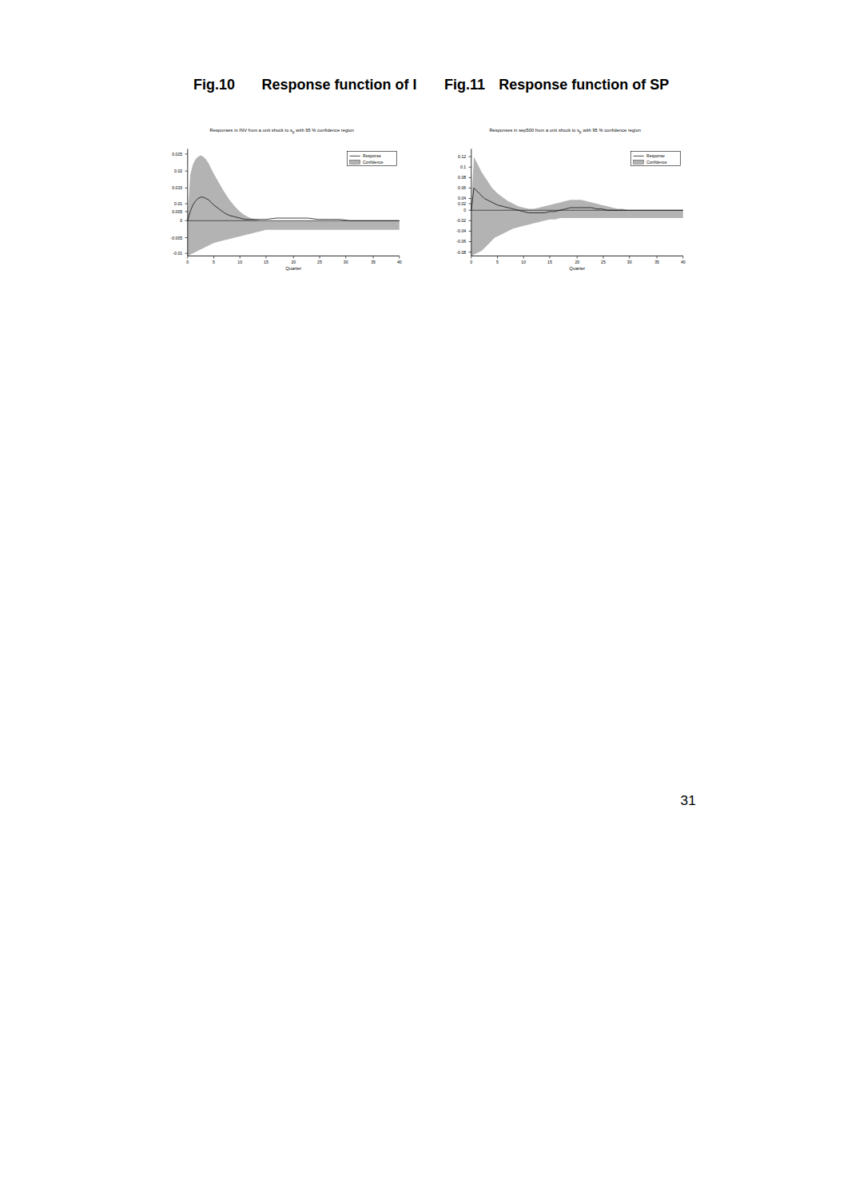Fig.10 Response function of I
Fig.11 Response function of SP
Responses in INV from a unit shock to sp with 95 % confidence region
0.025 0.02 0.015 0.01 0.005 0 -0.005 -0.01 0 5 10 15 20 25 30 35 40 Quarter Response Confidence
Responses in sep500 from a unit shock to sp with 95 % confidence region
0.12 0.1 0.08 0.06 0.04 0.02 0 -0.02 -0.04 -0.06 -0.08 0 5 10 15 20 25 30 35 40 Quarter Response Confidence
31